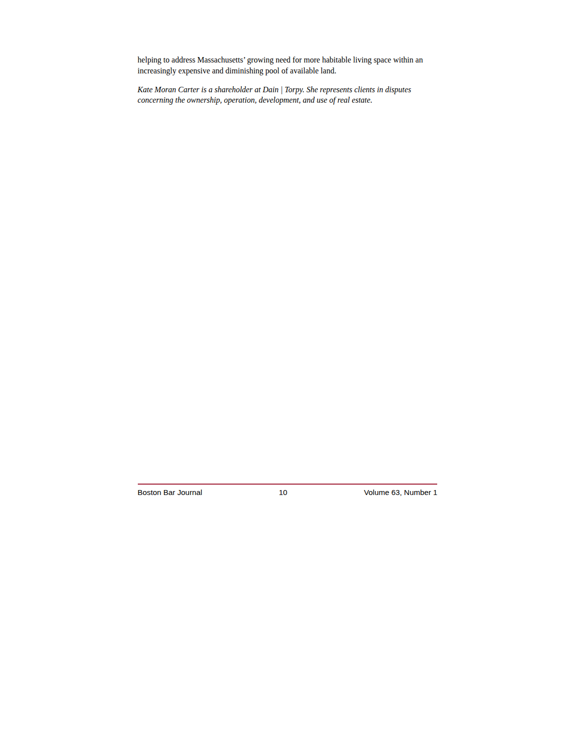helping to address Massachusetts’ growing need for more habitable living space within an increasingly expensive and diminishing pool of available land.
Kate Moran Carter is a shareholder at Dain | Torpy. She represents clients in disputes concerning the ownership, operation, development, and use of real estate.
Boston Bar Journal 10 Volume 63, Number 1